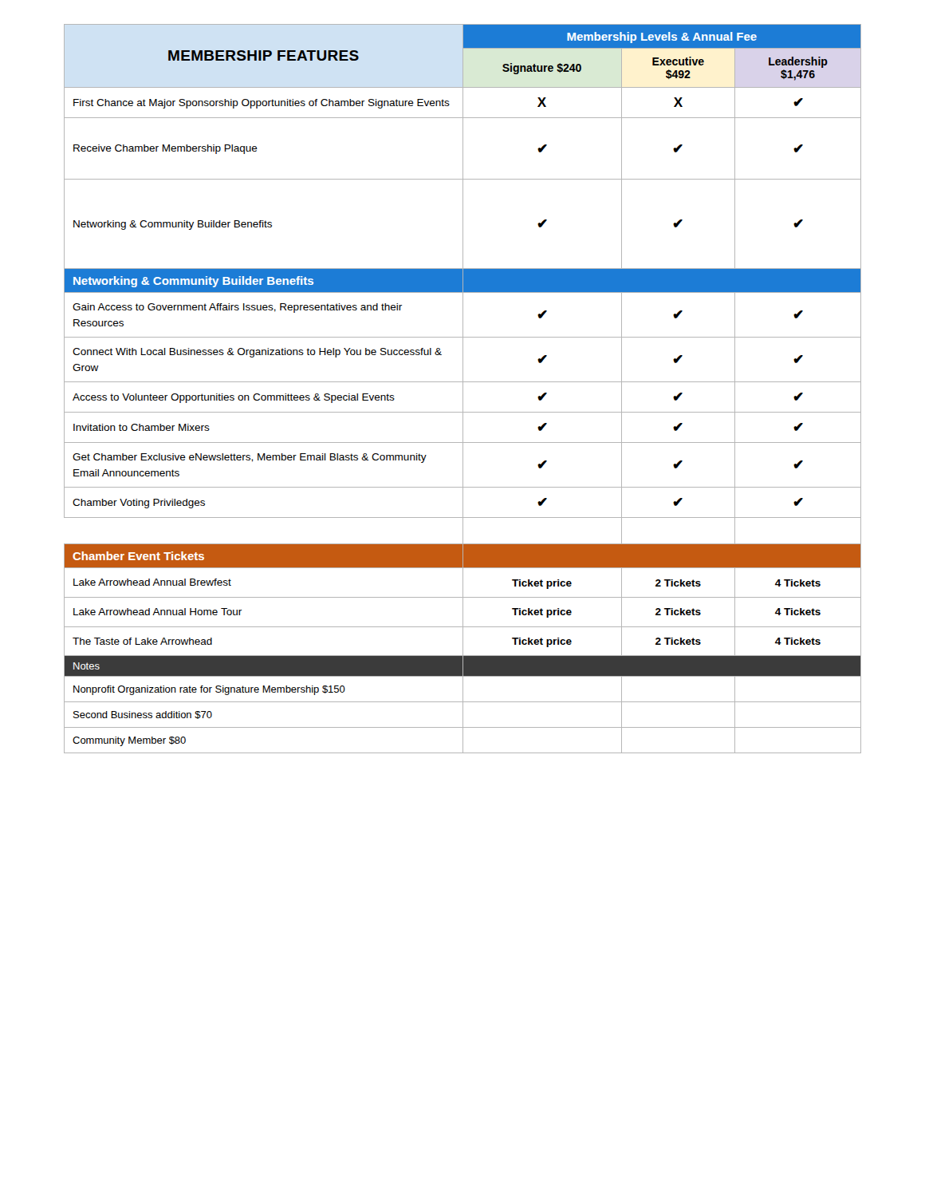| MEMBERSHIP FEATURES | Membership Levels & Annual Fee |
| Signature $240 | Executive $492 | Leadership $1,476 |
| First Chance at Major Sponsorship Opportunities of Chamber Signature Events | X | X | ✔ |
| Receive Chamber Membership Plaque | ✔ | ✔ | ✔ |
| Networking & Community Builder Benefits | ✔ | ✔ | ✔ |
| Networking & Community Builder Benefits | |
| Gain Access to Government Affairs Issues, Representatives and their Resources | ✔ | ✔ | ✔ |
| Connect With Local Businesses & Organizations to Help You be Successful & Grow | ✔ | ✔ | ✔ |
| Access to Volunteer Opportunities on Committees & Special Events | ✔ | ✔ | ✔ |
| Invitation to Chamber Mixers | ✔ | ✔ | ✔ |
| Get Chamber Exclusive eNewsletters, Member Email Blasts & Community Email Announcements | ✔ | ✔ | ✔ |
| Chamber Voting Priviledges | ✔ | ✔ | ✔ |
| Chamber Event Tickets | |
| Lake Arrowhead Annual Brewfest | Ticket price | 2 Tickets | 4 Tickets |
| Lake Arrowhead Annual Home Tour | Ticket price | 2 Tickets | 4 Tickets |
| The Taste of Lake Arrowhead | Ticket price | 2 Tickets | 4 Tickets |
| Notes | |
| Nonprofit Organization rate for Signature Membership $150 | | | |
| Second Business addition $70 | | | |
| Community Member $80 | | | |